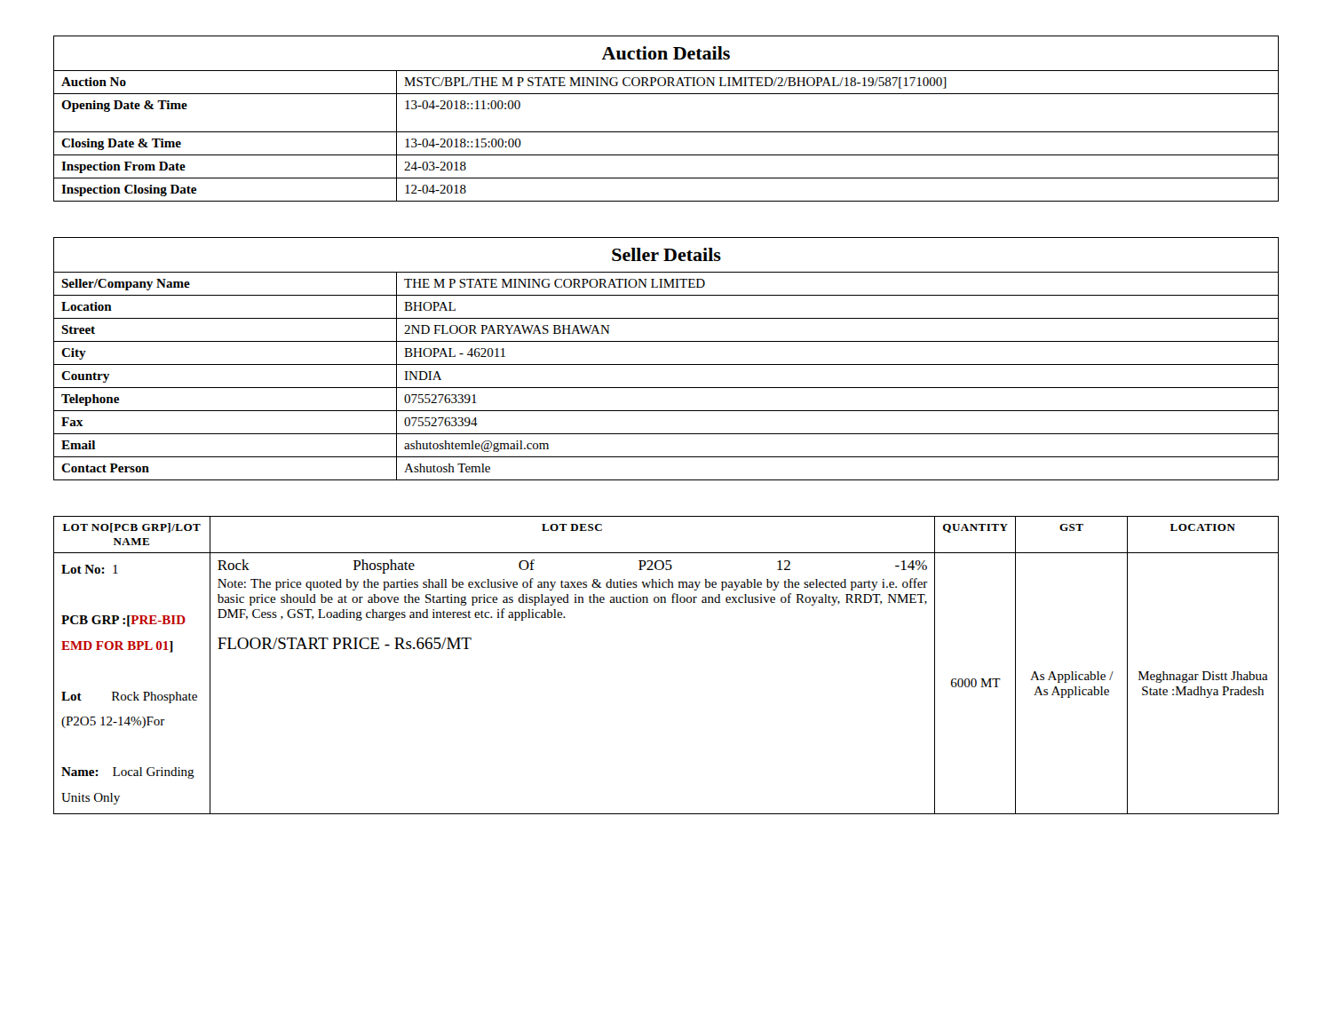Auction Details
| Auction No | MSTC/BPL/THE M P STATE MINING CORPORATION LIMITED/2/BHOPAL/18-19/587[171000] |
| Opening Date & Time | 13-04-2018::11:00:00 |
| Closing Date & Time | 13-04-2018::15:00:00 |
| Inspection From Date | 24-03-2018 |
| Inspection Closing Date | 12-04-2018 |
Seller Details
| Seller/Company Name | THE M P STATE MINING CORPORATION LIMITED |
| Location | BHOPAL |
| Street | 2ND FLOOR PARYAWAS BHAWAN |
| City | BHOPAL - 462011 |
| Country | INDIA |
| Telephone | 07552763391 |
| Fax | 07552763394 |
| Email | ashutoshtemle@gmail.com |
| Contact Person | Ashutosh Temle |
| LOT NO[PCB GRP]/LOT NAME | LOT DESC | QUANTITY | GST | LOCATION |
| --- | --- | --- | --- | --- |
| Lot No: 1 PCB GRP :[ PRE-BID EMD FOR BPL 01 ] Lot Rock Phosphate (P2O5 12-14%)For Name: Local Grinding Units Only | Rock Phosphate Of P2O5 12 -14% Note: The price quoted by the parties shall be exclusive of any taxes & duties which may be payable by the selected party i.e. offer basic price should be at or above the Starting price as displayed in the auction on floor and exclusive of Royalty, RRDT, NMET, DMF, Cess , GST, Loading charges and interest etc. if applicable. FLOOR/START PRICE - Rs.665/MT | 6000 MT | As Applicable / As Applicable | Meghnagar Distt Jhabua State :Madhya Pradesh |